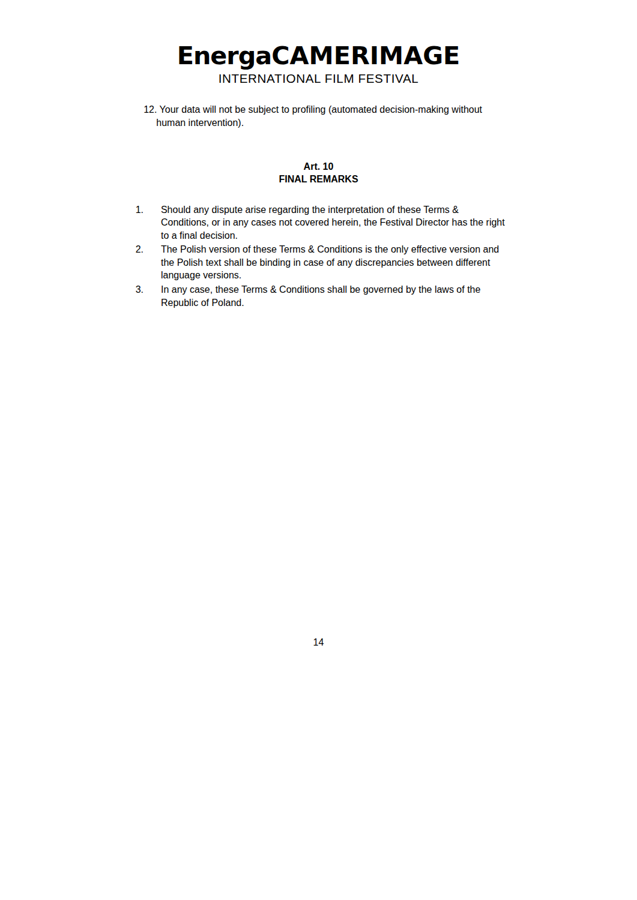Energa CAMERIMAGE
INTERNATIONAL FILM FESTIVAL
12. Your data will not be subject to profiling (automated decision-making without human intervention).
Art. 10FINAL REMARKS
Should any dispute arise regarding the interpretation of these Terms & Conditions, or in any cases not covered herein, the Festival Director has the right to a final decision.
The Polish version of these Terms & Conditions is the only effective version and the Polish text shall be binding in case of any discrepancies between different language versions.
In any case, these Terms & Conditions shall be governed by the laws of the Republic of Poland.
14